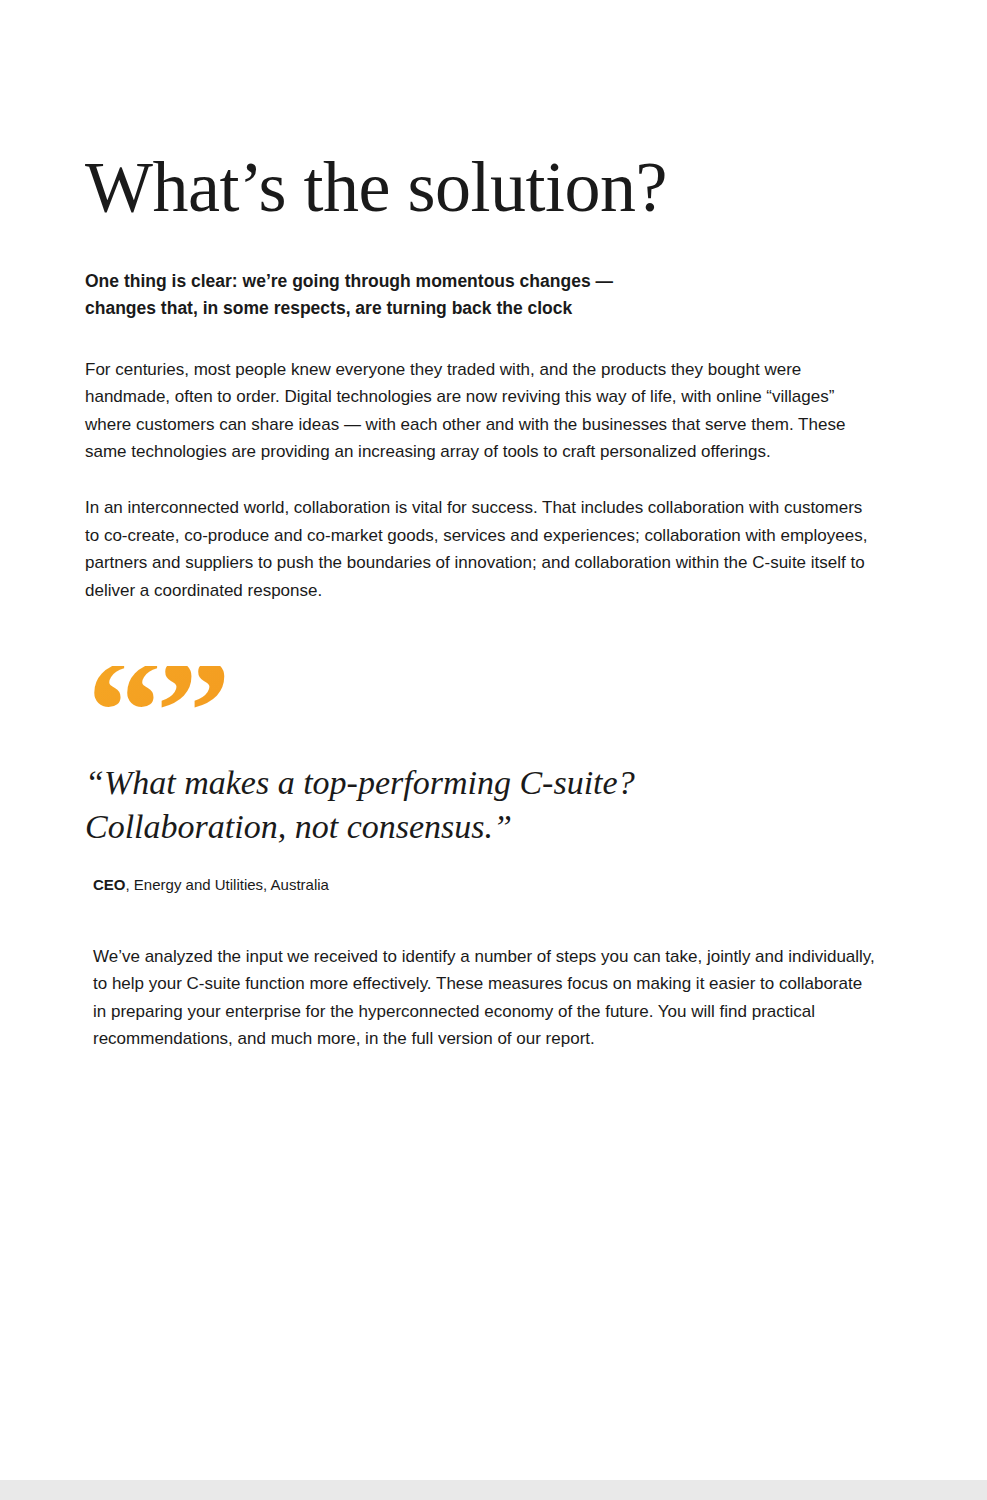What’s the solution?
One thing is clear: we’re going through momentous changes —
changes that, in some respects, are turning back the clock
For centuries, most people knew everyone they traded with, and the products they bought were handmade, often to order. Digital technologies are now reviving this way of life, with online “villages” where customers can share ideas — with each other and with the businesses that serve them. These same technologies are providing an increasing array of tools to craft personalized offerings.
In an interconnected world, collaboration is vital for success. That includes collaboration with customers to co-create, co-produce and co-market goods, services and experiences; collaboration with employees, partners and suppliers to push the boundaries of innovation; and collaboration within the C-suite itself to deliver a coordinated response.
“”
“What makes a top-performing C-suite? Collaboration, not consensus.”
CEO, Energy and Utilities, Australia
We’ve analyzed the input we received to identify a number of steps you can take, jointly and individually, to help your C-suite function more effectively. These measures focus on making it easier to collaborate in preparing your enterprise for the hyperconnected economy of the future. You will find practical recommendations, and much more, in the full version of our report.